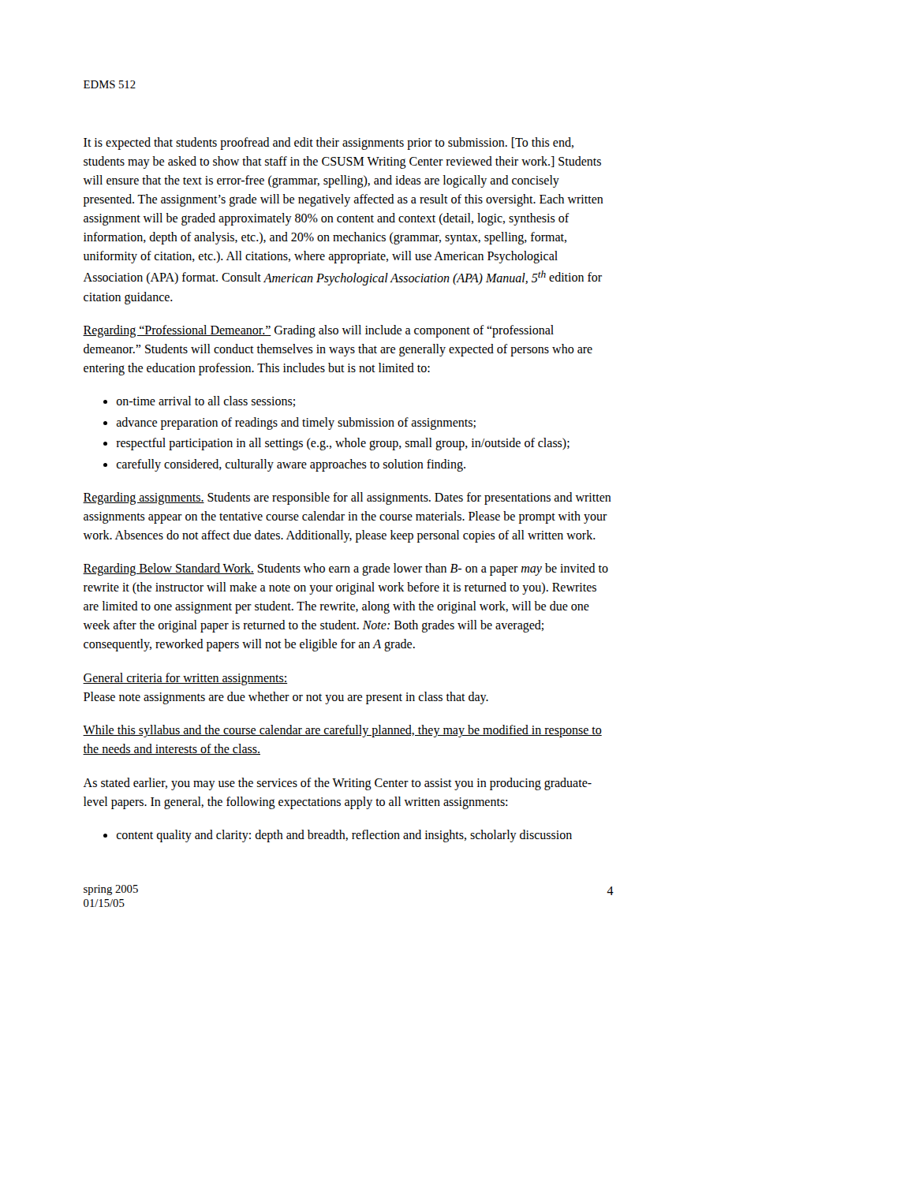EDMS 512
It is expected that students proofread and edit their assignments prior to submission. [To this end, students may be asked to show that staff in the CSUSM Writing Center reviewed their work.] Students will ensure that the text is error-free (grammar, spelling), and ideas are logically and concisely presented. The assignment’s grade will be negatively affected as a result of this oversight. Each written assignment will be graded approximately 80% on content and context (detail, logic, synthesis of information, depth of analysis, etc.), and 20% on mechanics (grammar, syntax, spelling, format, uniformity of citation, etc.). All citations, where appropriate, will use American Psychological Association (APA) format. Consult American Psychological Association (APA) Manual, 5th edition for citation guidance.
Regarding “Professional Demeanor.” Grading also will include a component of “professional demeanor.” Students will conduct themselves in ways that are generally expected of persons who are entering the education profession. This includes but is not limited to:
on-time arrival to all class sessions;
advance preparation of readings and timely submission of assignments;
respectful participation in all settings (e.g., whole group, small group, in/outside of class);
carefully considered, culturally aware approaches to solution finding.
Regarding assignments. Students are responsible for all assignments. Dates for presentations and written assignments appear on the tentative course calendar in the course materials. Please be prompt with your work. Absences do not affect due dates. Additionally, please keep personal copies of all written work.
Regarding Below Standard Work. Students who earn a grade lower than B- on a paper may be invited to rewrite it (the instructor will make a note on your original work before it is returned to you). Rewrites are limited to one assignment per student. The rewrite, along with the original work, will be due one week after the original paper is returned to the student. Note: Both grades will be averaged; consequently, reworked papers will not be eligible for an A grade.
General criteria for written assignments:
Please note assignments are due whether or not you are present in class that day.
While this syllabus and the course calendar are carefully planned, they may be modified in response to the needs and interests of the class.
As stated earlier, you may use the services of the Writing Center to assist you in producing graduate-level papers. In general, the following expectations apply to all written assignments:
content quality and clarity: depth and breadth, reflection and insights, scholarly discussion
spring 2005
01/15/05
4